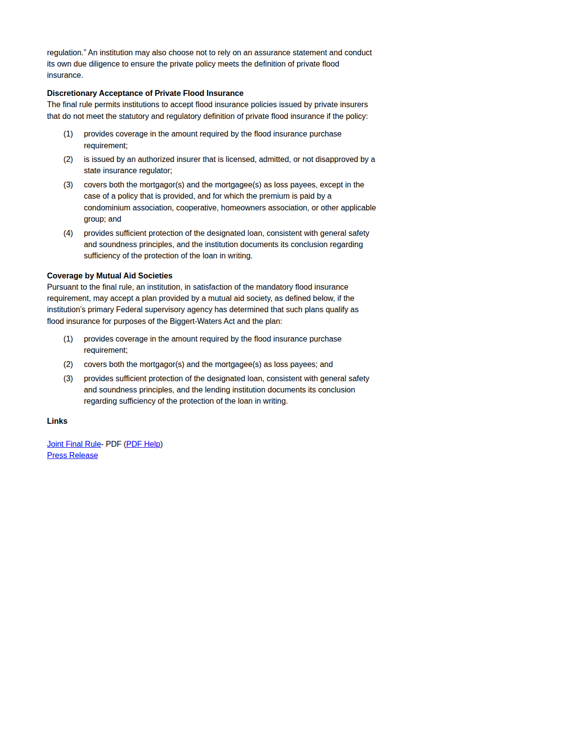regulation.” An institution may also choose not to rely on an assurance statement and conduct its own due diligence to ensure the private policy meets the definition of private flood insurance.
Discretionary Acceptance of Private Flood Insurance
The final rule permits institutions to accept flood insurance policies issued by private insurers that do not meet the statutory and regulatory definition of private flood insurance if the policy:
(1) provides coverage in the amount required by the flood insurance purchase requirement;
(2) is issued by an authorized insurer that is licensed, admitted, or not disapproved by a state insurance regulator;
(3) covers both the mortgagor(s) and the mortgagee(s) as loss payees, except in the case of a policy that is provided, and for which the premium is paid by a condominium association, cooperative, homeowners association, or other applicable group; and
(4) provides sufficient protection of the designated loan, consistent with general safety and soundness principles, and the institution documents its conclusion regarding sufficiency of the protection of the loan in writing.
Coverage by Mutual Aid Societies
Pursuant to the final rule, an institution, in satisfaction of the mandatory flood insurance requirement, may accept a plan provided by a mutual aid society, as defined below, if the institution’s primary Federal supervisory agency has determined that such plans qualify as flood insurance for purposes of the Biggert-Waters Act and the plan:
(1) provides coverage in the amount required by the flood insurance purchase requirement;
(2) covers both the mortgagor(s) and the mortgagee(s) as loss payees; and
(3) provides sufficient protection of the designated loan, consistent with general safety and soundness principles, and the lending institution documents its conclusion regarding sufficiency of the protection of the loan in writing.
Links
Joint Final Rule- PDF (PDF Help)
Press Release